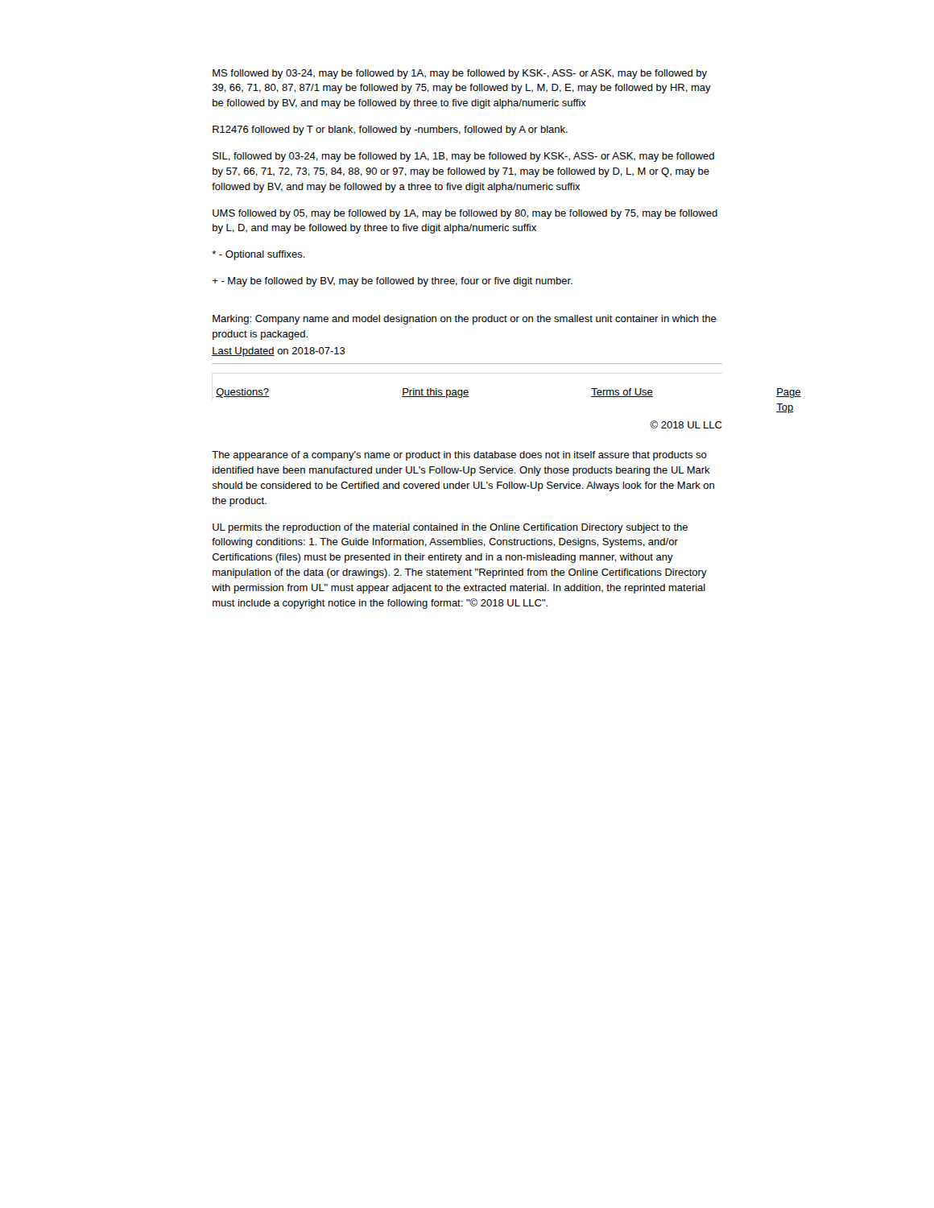MS followed by 03-24, may be followed by 1A, may be followed by KSK-, ASS- or ASK, may be followed by 39, 66, 71, 80, 87, 87/1 may be followed by 75, may be followed by L, M, D, E, may be followed by HR, may be followed by BV, and may be followed by three to five digit alpha/numeric suffix
R12476 followed by T or blank, followed by -numbers, followed by A or blank.
SIL, followed by 03-24, may be followed by 1A, 1B, may be followed by KSK-, ASS- or ASK, may be followed by 57, 66, 71, 72, 73, 75, 84, 88, 90 or 97, may be followed by 71, may be followed by D, L, M or Q, may be followed by BV, and may be followed by a three to five digit alpha/numeric suffix
UMS followed by 05, may be followed by 1A, may be followed by 80, may be followed by 75, may be followed by L, D, and may be followed by three to five digit alpha/numeric suffix
* - Optional suffixes.
+ - May be followed by BV, may be followed by three, four or five digit number.
Marking: Company name and model designation on the product or on the smallest unit container in which the product is packaged.
Last Updated on 2018-07-13
Questions? Print this page Terms of Use Page Top
© 2018 UL LLC
The appearance of a company's name or product in this database does not in itself assure that products so identified have been manufactured under UL's Follow-Up Service. Only those products bearing the UL Mark should be considered to be Certified and covered under UL's Follow-Up Service. Always look for the Mark on the product.
UL permits the reproduction of the material contained in the Online Certification Directory subject to the following conditions: 1. The Guide Information, Assemblies, Constructions, Designs, Systems, and/or Certifications (files) must be presented in their entirety and in a non-misleading manner, without any manipulation of the data (or drawings). 2. The statement "Reprinted from the Online Certifications Directory with permission from UL" must appear adjacent to the extracted material. In addition, the reprinted material must include a copyright notice in the following format: "© 2018 UL LLC".